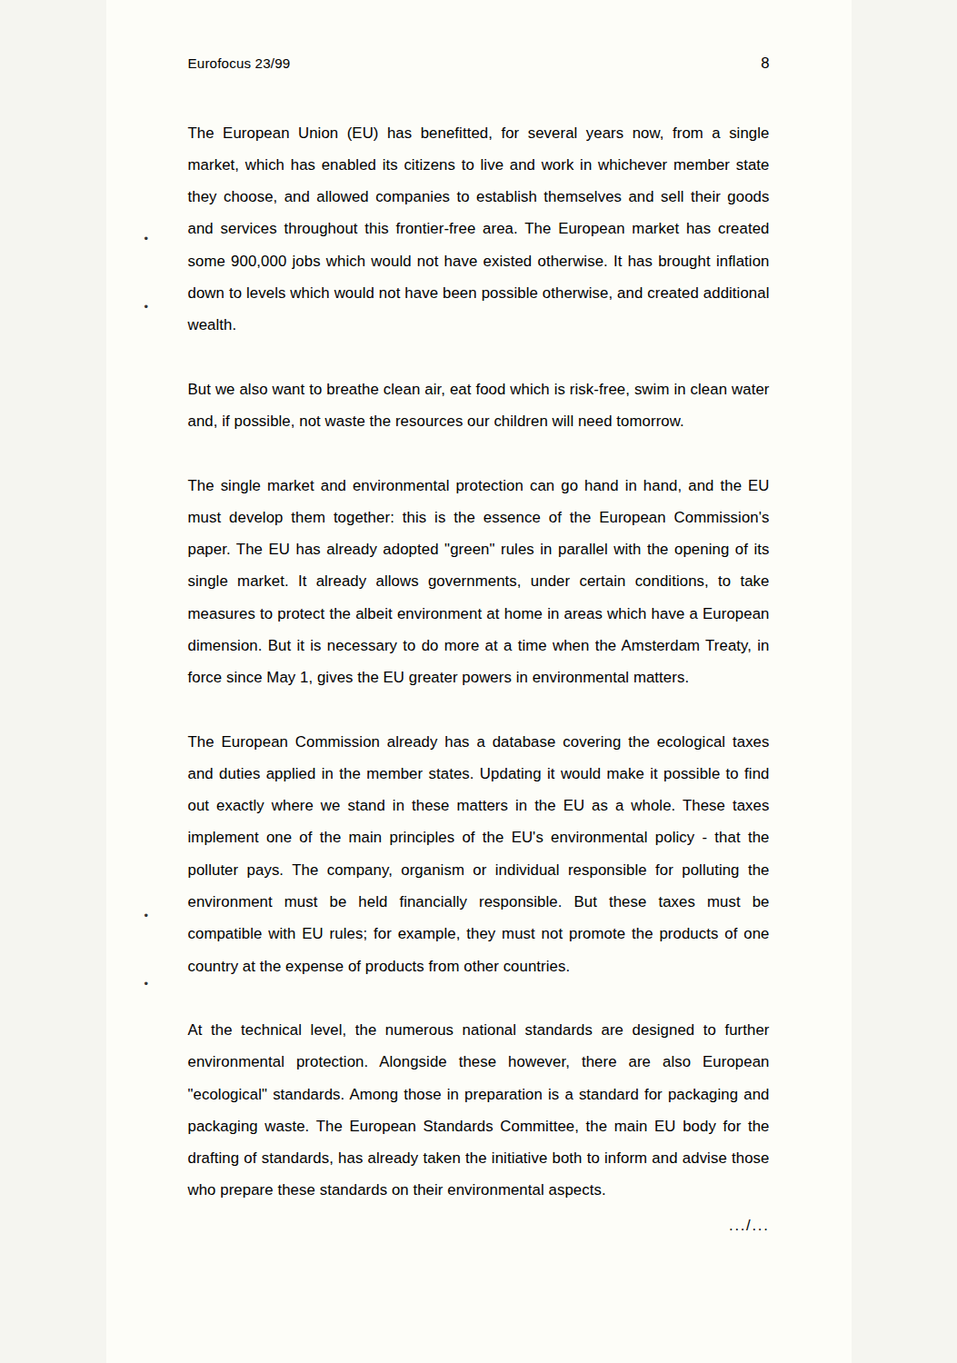• • • •
Eurofocus 23/99 8
The European Union (EU) has benefitted, for several years now, from a single market, which has enabled its citizens to live and work in whichever member state they choose, and allowed companies to establish themselves and sell their goods and services throughout this frontier-free area. The European market has created some 900,000 jobs which would not have existed otherwise. It has brought inflation down to levels which would not have been possible otherwise, and created additional wealth.
But we also want to breathe clean air, eat food which is risk-free, swim in clean water and, if possible, not waste the resources our children will need tomorrow.
The single market and environmental protection can go hand in hand, and the EU must develop them together: this is the essence of the European Commission's paper. The EU has already adopted "green" rules in parallel with the opening of its single market. It already allows governments, under certain conditions, to take measures to protect the albeit environment at home in areas which have a European dimension. But it is necessary to do more at a time when the Amsterdam Treaty, in force since May 1, gives the EU greater powers in environmental matters.
The European Commission already has a database covering the ecological taxes and duties applied in the member states. Updating it would make it possible to find out exactly where we stand in these matters in the EU as a whole. These taxes implement one of the main principles of the EU's environmental policy - that the polluter pays. The company, organism or individual responsible for polluting the environment must be held financially responsible. But these taxes must be compatible with EU rules; for example, they must not promote the products of one country at the expense of products from other countries.
At the technical level, the numerous national standards are designed to further environmental protection. Alongside these however, there are also European "ecological" standards. Among those in preparation is a standard for packaging and packaging waste. The European Standards Committee, the main EU body for the drafting of standards, has already taken the initiative both to inform and advise those who prepare these standards on their environmental aspects.
.../...